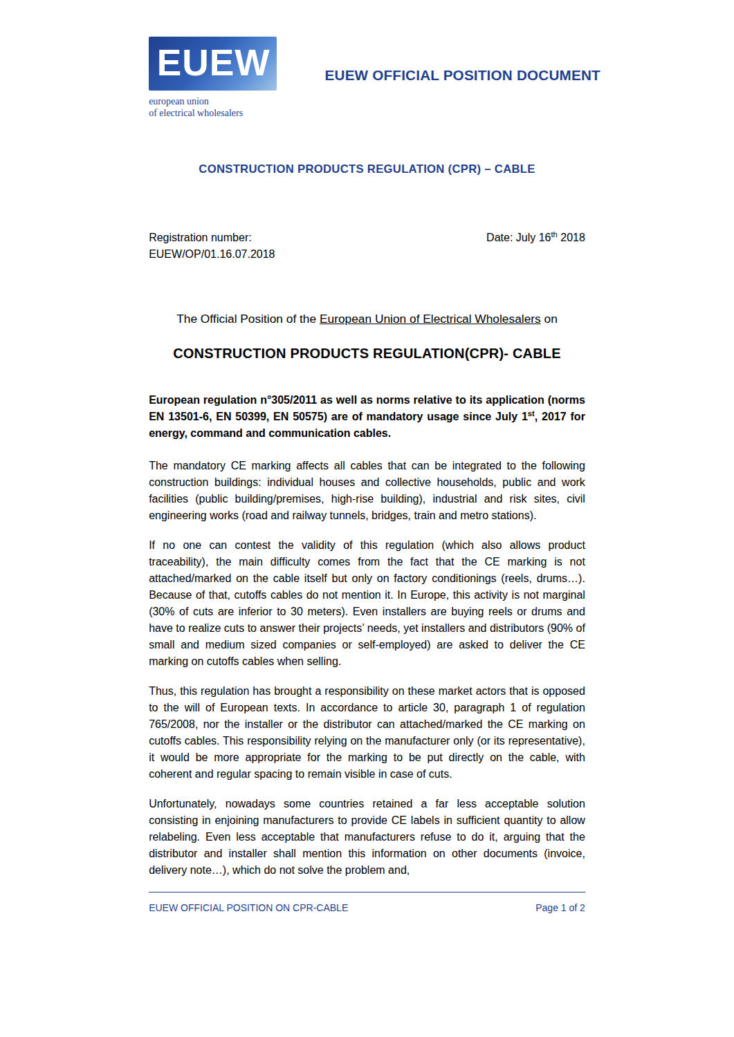EUEW
european union
of electrical wholesalers
EUEW OFFICIAL POSITION DOCUMENT
CONSTRUCTION PRODUCTS REGULATION (CPR) – CABLE
Registration number:
EUEW/OP/01.16.07.2018
Date: July 16th 2018
The Official Position of the European Union of Electrical Wholesalers on
CONSTRUCTION PRODUCTS REGULATION(CPR)- CABLE
European regulation n°305/2011 as well as norms relative to its application (norms EN 13501-6, EN 50399, EN 50575) are of mandatory usage since July 1st, 2017 for energy, command and communication cables.
The mandatory CE marking affects all cables that can be integrated to the following construction buildings: individual houses and collective households, public and work facilities (public building/premises, high-rise building), industrial and risk sites, civil engineering works (road and railway tunnels, bridges, train and metro stations).
If no one can contest the validity of this regulation (which also allows product traceability), the main difficulty comes from the fact that the CE marking is not attached/marked on the cable itself but only on factory conditionings (reels, drums…). Because of that, cutoffs cables do not mention it. In Europe, this activity is not marginal (30% of cuts are inferior to 30 meters). Even installers are buying reels or drums and have to realize cuts to answer their projects’ needs, yet installers and distributors (90% of small and medium sized companies or self-employed) are asked to deliver the CE marking on cutoffs cables when selling.
Thus, this regulation has brought a responsibility on these market actors that is opposed to the will of European texts. In accordance to article 30, paragraph 1 of regulation 765/2008, nor the installer or the distributor can attached/marked the CE marking on cutoffs cables. This responsibility relying on the manufacturer only (or its representative), it would be more appropriate for the marking to be put directly on the cable, with coherent and regular spacing to remain visible in case of cuts.
Unfortunately, nowadays some countries retained a far less acceptable solution consisting in enjoining manufacturers to provide CE labels in sufficient quantity to allow relabeling. Even less acceptable that manufacturers refuse to do it, arguing that the distributor and installer shall mention this information on other documents (invoice, delivery note…), which do not solve the problem and,
EUEW OFFICIAL POSITION ON CPR-CABLE
Page 1 of 2